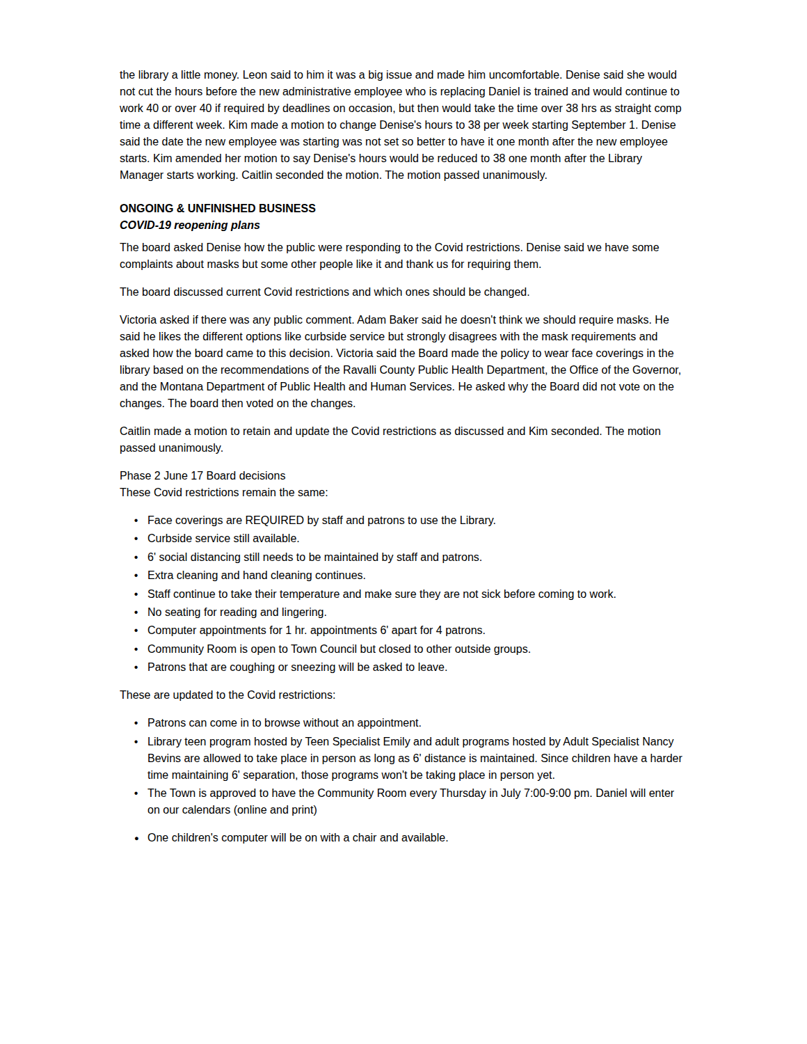the library a little money. Leon said to him it was a big issue and made him uncomfortable. Denise said she would not cut the hours before the new administrative employee who is replacing Daniel is trained and would continue to work 40 or over 40 if required by deadlines on occasion, but then would take the time over 38 hrs as straight comp time a different week. Kim made a motion to change Denise's hours to 38 per week starting September 1. Denise said the date the new employee was starting was not set so better to have it one month after the new employee starts. Kim amended her motion to say Denise's hours would be reduced to 38 one month after the Library Manager starts working. Caitlin seconded the motion. The motion passed unanimously.
ONGOING & UNFINISHED BUSINESS
COVID-19 reopening plans
The board asked Denise how the public were responding to the Covid restrictions. Denise said we have some complaints about masks but some other people like it and thank us for requiring them.
The board discussed current Covid restrictions and which ones should be changed.
Victoria asked if there was any public comment. Adam Baker said he doesn't think we should require masks. He said he likes the different options like curbside service but strongly disagrees with the mask requirements and asked how the board came to this decision. Victoria said the Board made the policy to wear face coverings in the library based on the recommendations of the Ravalli County Public Health Department, the Office of the Governor, and the Montana Department of Public Health and Human Services. He asked why the Board did not vote on the changes. The board then voted on the changes.
Caitlin made a motion to retain and update the Covid restrictions as discussed and Kim seconded. The motion passed unanimously.
Phase 2 June 17 Board decisions
These Covid restrictions remain the same:
Face coverings are REQUIRED by staff and patrons to use the Library.
Curbside service still available.
6' social distancing still needs to be maintained by staff and patrons.
Extra cleaning and hand cleaning continues.
Staff continue to take their temperature and make sure they are not sick before coming to work.
No seating for reading and lingering.
Computer appointments for 1 hr. appointments 6' apart for 4 patrons.
Community Room is open to Town Council but closed to other outside groups.
Patrons that are coughing or sneezing will be asked to leave.
These are updated to the Covid restrictions:
Patrons can come in to browse without an appointment.
Library teen program hosted by Teen Specialist Emily and adult programs hosted by Adult Specialist Nancy Bevins are allowed to take place in person as long as 6' distance is maintained. Since children have a harder time maintaining 6' separation, those programs won't be taking place in person yet.
The Town is approved to have the Community Room every Thursday in July 7:00-9:00 pm. Daniel will enter on our calendars (online and print)
One children's computer will be on with a chair and available.